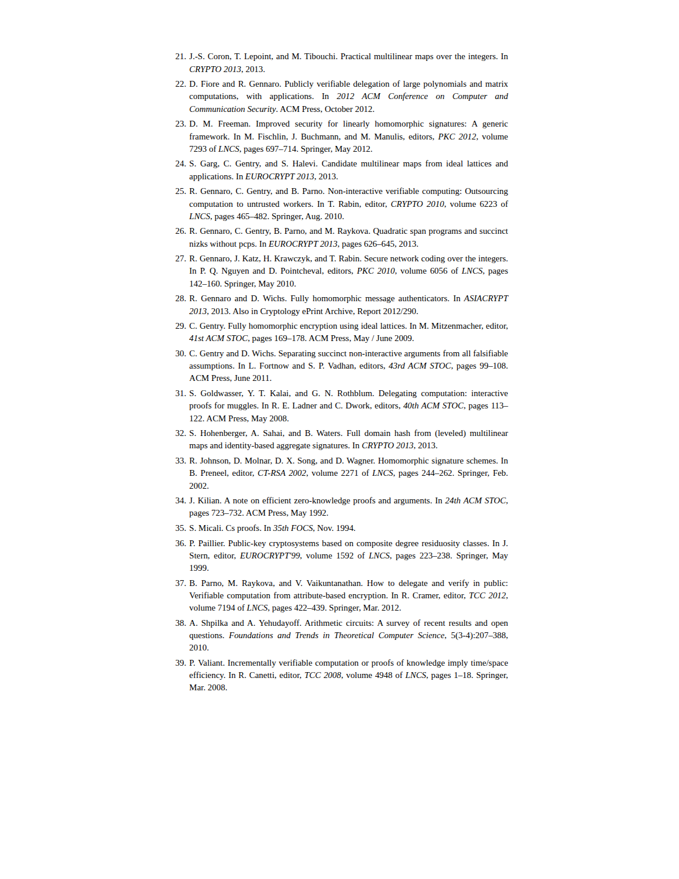21. J.-S. Coron, T. Lepoint, and M. Tibouchi. Practical multilinear maps over the integers. In CRYPTO 2013, 2013.
22. D. Fiore and R. Gennaro. Publicly verifiable delegation of large polynomials and matrix computations, with applications. In 2012 ACM Conference on Computer and Communication Security. ACM Press, October 2012.
23. D. M. Freeman. Improved security for linearly homomorphic signatures: A generic framework. In M. Fischlin, J. Buchmann, and M. Manulis, editors, PKC 2012, volume 7293 of LNCS, pages 697–714. Springer, May 2012.
24. S. Garg, C. Gentry, and S. Halevi. Candidate multilinear maps from ideal lattices and applications. In EUROCRYPT 2013, 2013.
25. R. Gennaro, C. Gentry, and B. Parno. Non-interactive verifiable computing: Outsourcing computation to untrusted workers. In T. Rabin, editor, CRYPTO 2010, volume 6223 of LNCS, pages 465–482. Springer, Aug. 2010.
26. R. Gennaro, C. Gentry, B. Parno, and M. Raykova. Quadratic span programs and succinct nizks without pcps. In EUROCRYPT 2013, pages 626–645, 2013.
27. R. Gennaro, J. Katz, H. Krawczyk, and T. Rabin. Secure network coding over the integers. In P. Q. Nguyen and D. Pointcheval, editors, PKC 2010, volume 6056 of LNCS, pages 142–160. Springer, May 2010.
28. R. Gennaro and D. Wichs. Fully homomorphic message authenticators. In ASIACRYPT 2013, 2013. Also in Cryptology ePrint Archive, Report 2012/290.
29. C. Gentry. Fully homomorphic encryption using ideal lattices. In M. Mitzenmacher, editor, 41st ACM STOC, pages 169–178. ACM Press, May / June 2009.
30. C. Gentry and D. Wichs. Separating succinct non-interactive arguments from all falsifiable assumptions. In L. Fortnow and S. P. Vadhan, editors, 43rd ACM STOC, pages 99–108. ACM Press, June 2011.
31. S. Goldwasser, Y. T. Kalai, and G. N. Rothblum. Delegating computation: interactive proofs for muggles. In R. E. Ladner and C. Dwork, editors, 40th ACM STOC, pages 113–122. ACM Press, May 2008.
32. S. Hohenberger, A. Sahai, and B. Waters. Full domain hash from (leveled) multilinear maps and identity-based aggregate signatures. In CRYPTO 2013, 2013.
33. R. Johnson, D. Molnar, D. X. Song, and D. Wagner. Homomorphic signature schemes. In B. Preneel, editor, CT-RSA 2002, volume 2271 of LNCS, pages 244–262. Springer, Feb. 2002.
34. J. Kilian. A note on efficient zero-knowledge proofs and arguments. In 24th ACM STOC, pages 723–732. ACM Press, May 1992.
35. S. Micali. Cs proofs. In 35th FOCS, Nov. 1994.
36. P. Paillier. Public-key cryptosystems based on composite degree residuosity classes. In J. Stern, editor, EUROCRYPT'99, volume 1592 of LNCS, pages 223–238. Springer, May 1999.
37. B. Parno, M. Raykova, and V. Vaikuntanathan. How to delegate and verify in public: Verifiable computation from attribute-based encryption. In R. Cramer, editor, TCC 2012, volume 7194 of LNCS, pages 422–439. Springer, Mar. 2012.
38. A. Shpilka and A. Yehudayoff. Arithmetic circuits: A survey of recent results and open questions. Foundations and Trends in Theoretical Computer Science, 5(3-4):207–388, 2010.
39. P. Valiant. Incrementally verifiable computation or proofs of knowledge imply time/space efficiency. In R. Canetti, editor, TCC 2008, volume 4948 of LNCS, pages 1–18. Springer, Mar. 2008.